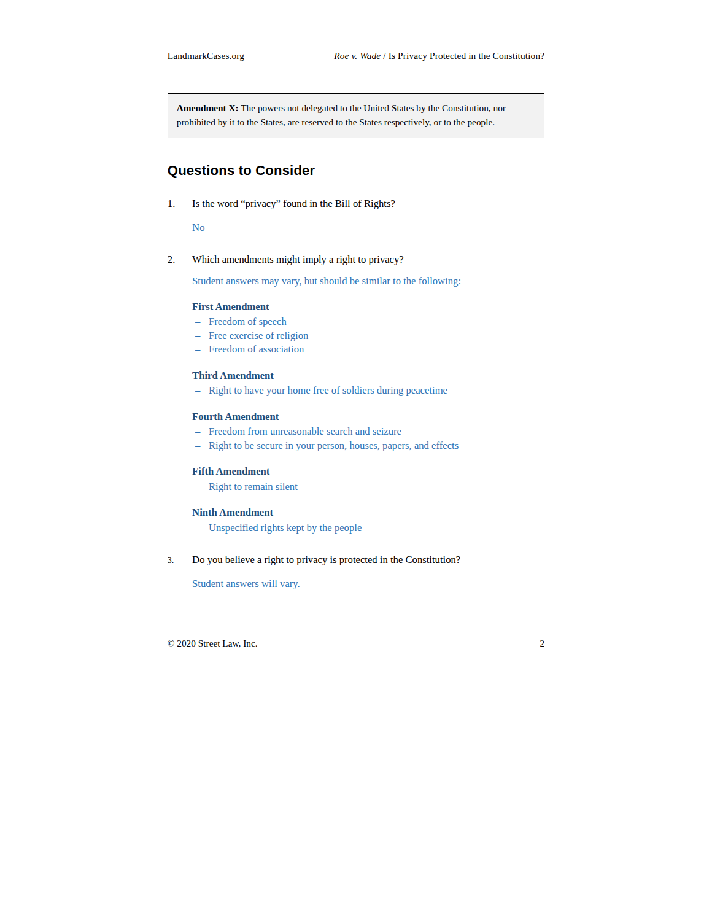LandmarkCases.org
Roe v. Wade / Is Privacy Protected in the Constitution?
Amendment X: The powers not delegated to the United States by the Constitution, nor prohibited by it to the States, are reserved to the States respectively, or to the people.
Questions to Consider
Is the word “privacy” found in the Bill of Rights?
No
Which amendments might imply a right to privacy?
Student answers may vary, but should be similar to the following:
First Amendment
Freedom of speech
Free exercise of religion
Freedom of association
Third Amendment
Right to have your home free of soldiers during peacetime
Fourth Amendment
Freedom from unreasonable search and seizure
Right to be secure in your person, houses, papers, and effects
Fifth Amendment
Right to remain silent
Ninth Amendment
Unspecified rights kept by the people
Do you believe a right to privacy is protected in the Constitution?
Student answers will vary.
© 2020 Street Law, Inc.
2